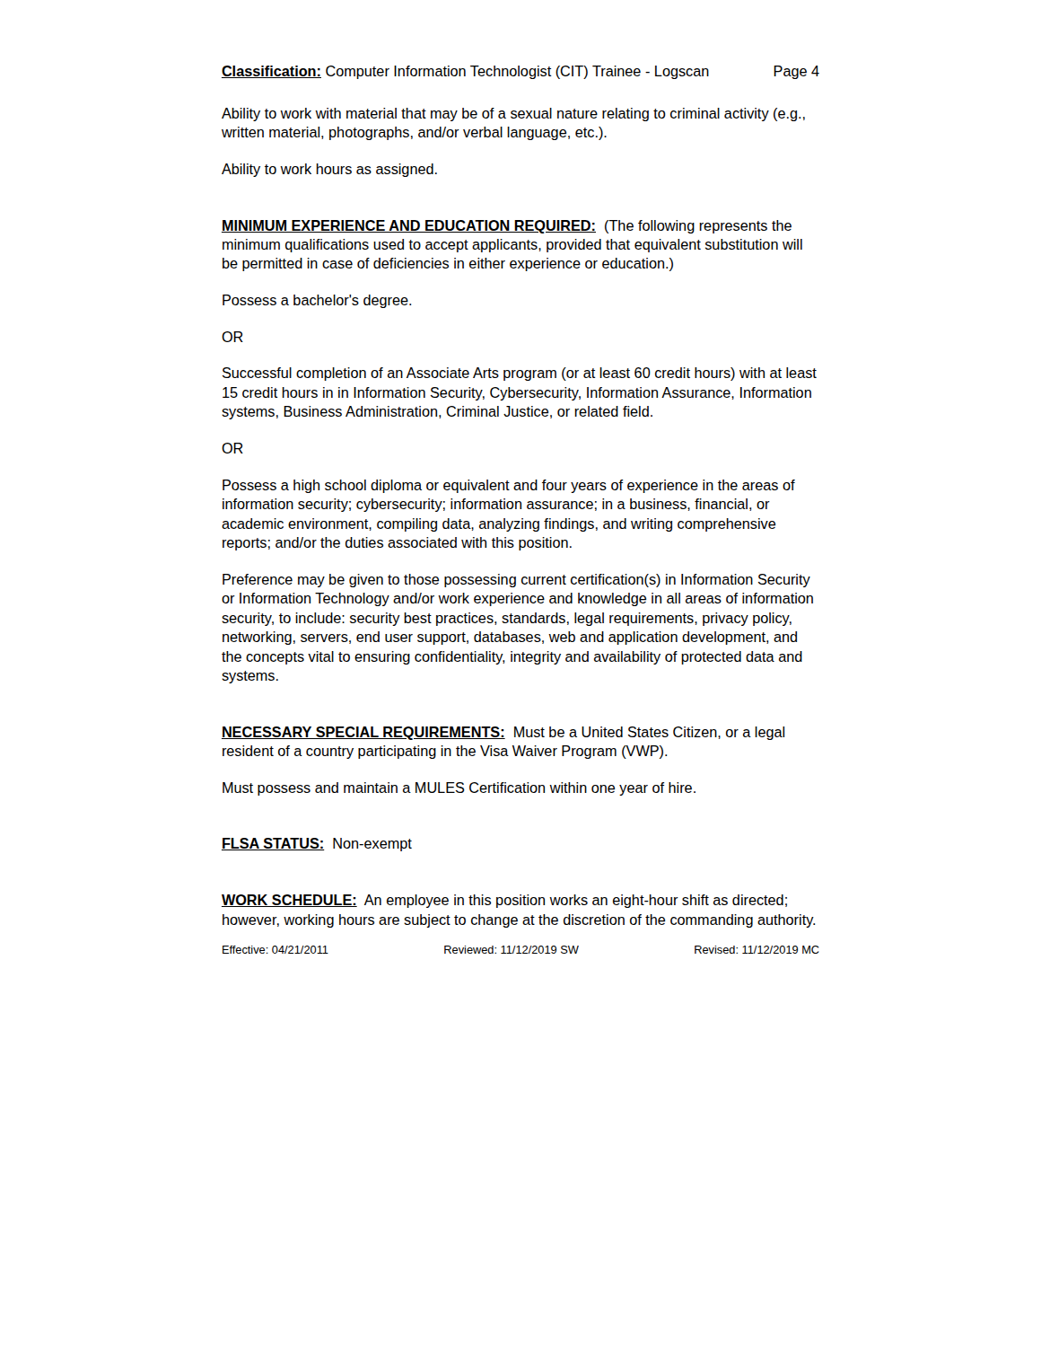Classification: Computer Information Technologist (CIT) Trainee - Logscan
Page 4
Ability to work with material that may be of a sexual nature relating to criminal activity (e.g., written material, photographs, and/or verbal language, etc.).
Ability to work hours as assigned.
MINIMUM EXPERIENCE AND EDUCATION REQUIRED: (The following represents the minimum qualifications used to accept applicants, provided that equivalent substitution will be permitted in case of deficiencies in either experience or education.)
Possess a bachelor's degree.
OR
Successful completion of an Associate Arts program (or at least 60 credit hours) with at least 15 credit hours in in Information Security, Cybersecurity, Information Assurance, Information systems, Business Administration, Criminal Justice, or related field.
OR
Possess a high school diploma or equivalent and four years of experience in the areas of information security; cybersecurity; information assurance; in a business, financial, or academic environment, compiling data, analyzing findings, and writing comprehensive reports; and/or the duties associated with this position.
Preference may be given to those possessing current certification(s) in Information Security or Information Technology and/or work experience and knowledge in all areas of information security, to include: security best practices, standards, legal requirements, privacy policy, networking, servers, end user support, databases, web and application development, and the concepts vital to ensuring confidentiality, integrity and availability of protected data and systems.
NECESSARY SPECIAL REQUIREMENTS: Must be a United States Citizen, or a legal resident of a country participating in the Visa Waiver Program (VWP).
Must possess and maintain a MULES Certification within one year of hire.
FLSA STATUS: Non-exempt
WORK SCHEDULE: An employee in this position works an eight-hour shift as directed; however, working hours are subject to change at the discretion of the commanding authority.
Effective: 04/21/2011 Reviewed: 11/12/2019 SW Revised: 11/12/2019 MC